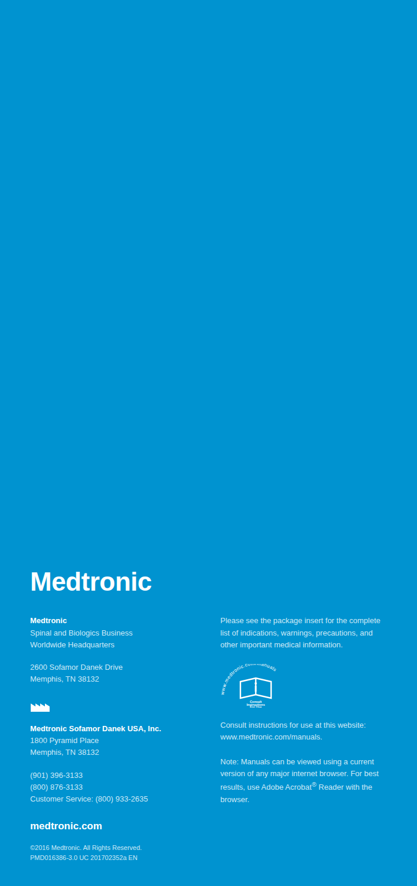Medtronic
Medtronic
Spinal and Biologics Business
Worldwide Headquarters
2600 Sofamor Danek Drive
Memphis, TN 38132
Medtronic Sofamor Danek USA, Inc.
1800 Pyramid Place
Memphis, TN 38132
(901) 396-3133
(800) 876-3133
Customer Service: (800) 933-2635
medtronic.com
©2016 Medtronic. All Rights Reserved.
PMD016386-3.0 UC 201702352a EN
Please see the package insert for the complete list of indications, warnings, precautions, and other important medical information.
www.medtronic.com/manuals Consult Instructions For Use
Consult instructions for use at this website: www.medtronic.com/manuals.
Note: Manuals can be viewed using a current version of any major internet browser. For best results, use Adobe Acrobat® Reader with the browser.